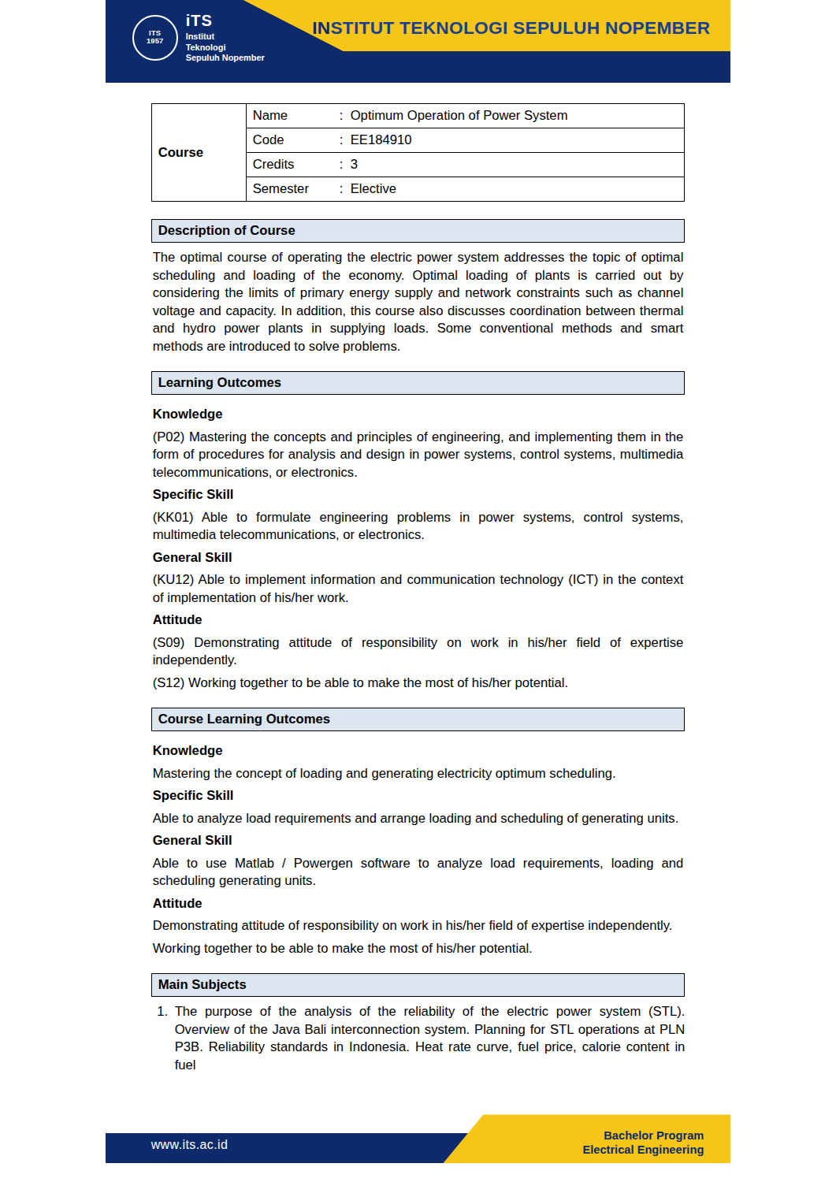ITS
1957
iTS Institut
Teknologi
Sepuluh Nopember
INSTITUT TEKNOLOGI SEPULUH NOPEMBER
| Course | Name : Optimum Operation of Power System |
| Code : EE184910 |
| Credits : 3 |
| Semester : Elective |
Description of Course
The optimal course of operating the electric power system addresses the topic of optimal scheduling and loading of the economy. Optimal loading of plants is carried out by considering the limits of primary energy supply and network constraints such as channel voltage and capacity. In addition, this course also discusses coordination between thermal and hydro power plants in supplying loads. Some conventional methods and smart methods are introduced to solve problems.
Learning Outcomes
Knowledge
(P02) Mastering the concepts and principles of engineering, and implementing them in the form of procedures for analysis and design in power systems, control systems, multimedia telecommunications, or electronics.
Specific Skill
(KK01) Able to formulate engineering problems in power systems, control systems, multimedia telecommunications, or electronics.
General Skill
(KU12) Able to implement information and communication technology (ICT) in the context of implementation of his/her work.
Attitude
(S09) Demonstrating attitude of responsibility on work in his/her field of expertise independently.
(S12) Working together to be able to make the most of his/her potential.
Course Learning Outcomes
Knowledge
Mastering the concept of loading and generating electricity optimum scheduling.
Specific Skill
Able to analyze load requirements and arrange loading and scheduling of generating units.
General Skill
Able to use Matlab / Powergen software to analyze load requirements, loading and scheduling generating units.
Attitude
Demonstrating attitude of responsibility on work in his/her field of expertise independently.
Working together to be able to make the most of his/her potential.
Main Subjects
The purpose of the analysis of the reliability of the electric power system (STL). Overview of the Java Bali interconnection system. Planning for STL operations at PLN P3B. Reliability standards in Indonesia. Heat rate curve, fuel price, calorie content in fuel
www.its.ac.id
Bachelor Program
Electrical Engineering